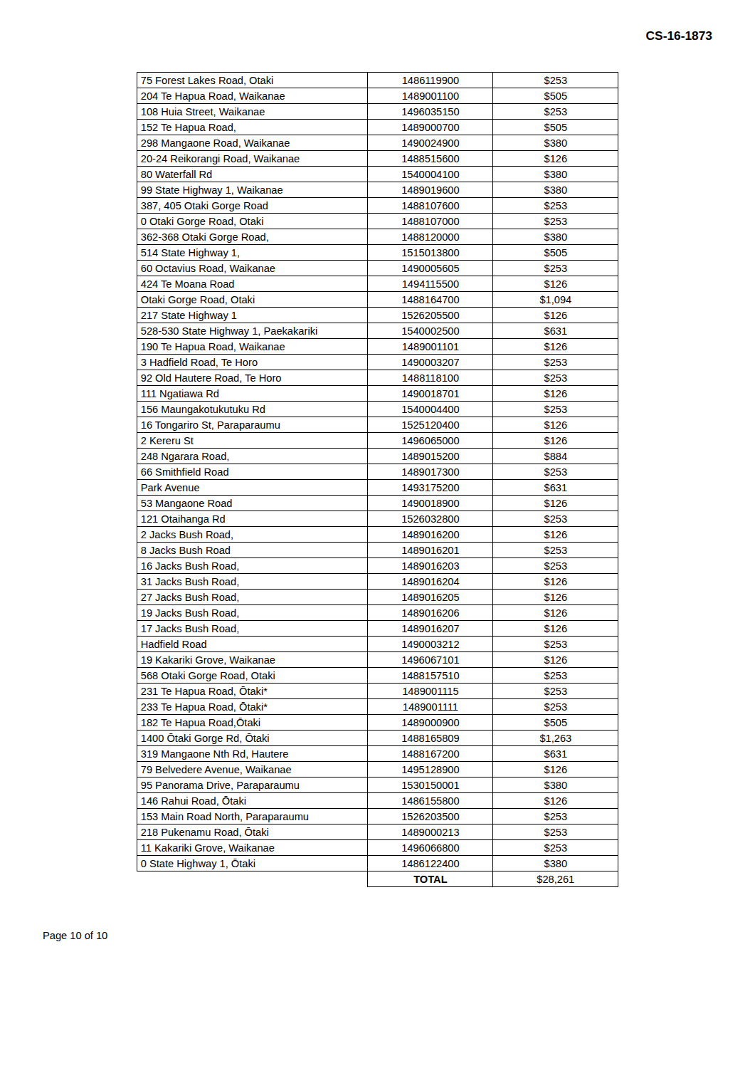CS-16-1873
| 75 Forest Lakes Road, Otaki | 1486119900 | $253 |
| 204 Te Hapua Road, Waikanae | 1489001100 | $505 |
| 108 Huia Street, Waikanae | 1496035150 | $253 |
| 152 Te Hapua Road, | 1489000700 | $505 |
| 298 Mangaone Road, Waikanae | 1490024900 | $380 |
| 20-24 Reikorangi Road, Waikanae | 1488515600 | $126 |
| 80 Waterfall Rd | 1540004100 | $380 |
| 99 State Highway 1, Waikanae | 1489019600 | $380 |
| 387, 405 Otaki Gorge Road | 1488107600 | $253 |
| 0 Otaki Gorge Road, Otaki | 1488107000 | $253 |
| 362-368 Otaki Gorge Road, | 1488120000 | $380 |
| 514 State Highway 1, | 1515013800 | $505 |
| 60 Octavius Road, Waikanae | 1490005605 | $253 |
| 424 Te Moana Road | 1494115500 | $126 |
| Otaki Gorge Road, Otaki | 1488164700 | $1,094 |
| 217 State Highway 1 | 1526205500 | $126 |
| 528-530 State Highway 1, Paekakariki | 1540002500 | $631 |
| 190 Te Hapua Road, Waikanae | 1489001101 | $126 |
| 3 Hadfield Road, Te Horo | 1490003207 | $253 |
| 92 Old Hautere Road, Te Horo | 1488118100 | $253 |
| 111 Ngatiawa Rd | 1490018701 | $126 |
| 156 Maungakotukutuku Rd | 1540004400 | $253 |
| 16 Tongariro St, Paraparaumu | 1525120400 | $126 |
| 2 Kereru St | 1496065000 | $126 |
| 248 Ngarara Road, | 1489015200 | $884 |
| 66 Smithfield Road | 1489017300 | $253 |
| Park Avenue | 1493175200 | $631 |
| 53 Mangaone Road | 1490018900 | $126 |
| 121 Otaihanga Rd | 1526032800 | $253 |
| 2 Jacks Bush Road, | 1489016200 | $126 |
| 8 Jacks Bush Road | 1489016201 | $253 |
| 16 Jacks Bush Road, | 1489016203 | $253 |
| 31 Jacks Bush Road, | 1489016204 | $126 |
| 27 Jacks Bush Road, | 1489016205 | $126 |
| 19 Jacks Bush Road, | 1489016206 | $126 |
| 17 Jacks Bush Road, | 1489016207 | $126 |
| Hadfield Road | 1490003212 | $253 |
| 19 Kakariki Grove, Waikanae | 1496067101 | $126 |
| 568 Otaki Gorge Road, Otaki | 1488157510 | $253 |
| 231 Te Hapua Road, Ōtaki* | 1489001115 | $253 |
| 233 Te Hapua Road, Ōtaki* | 1489001111 | $253 |
| 182 Te Hapua Road,Ōtaki | 1489000900 | $505 |
| 1400 Ōtaki Gorge Rd, Ōtaki | 1488165809 | $1,263 |
| 319 Mangaone Nth Rd, Hautere | 1488167200 | $631 |
| 79 Belvedere Avenue, Waikanae | 1495128900 | $126 |
| 95 Panorama Drive, Paraparaumu | 1530150001 | $380 |
| 146 Rahui Road, Ōtaki | 1486155800 | $126 |
| 153 Main Road North, Paraparaumu | 1526203500 | $253 |
| 218 Pukenamu Road, Ōtaki | 1489000213 | $253 |
| 11 Kakariki Grove, Waikanae | 1496066800 | $253 |
| 0 State Highway 1, Ōtaki | 1486122400 | $380 |
| | TOTAL | $28,261 |
Page 10 of 10